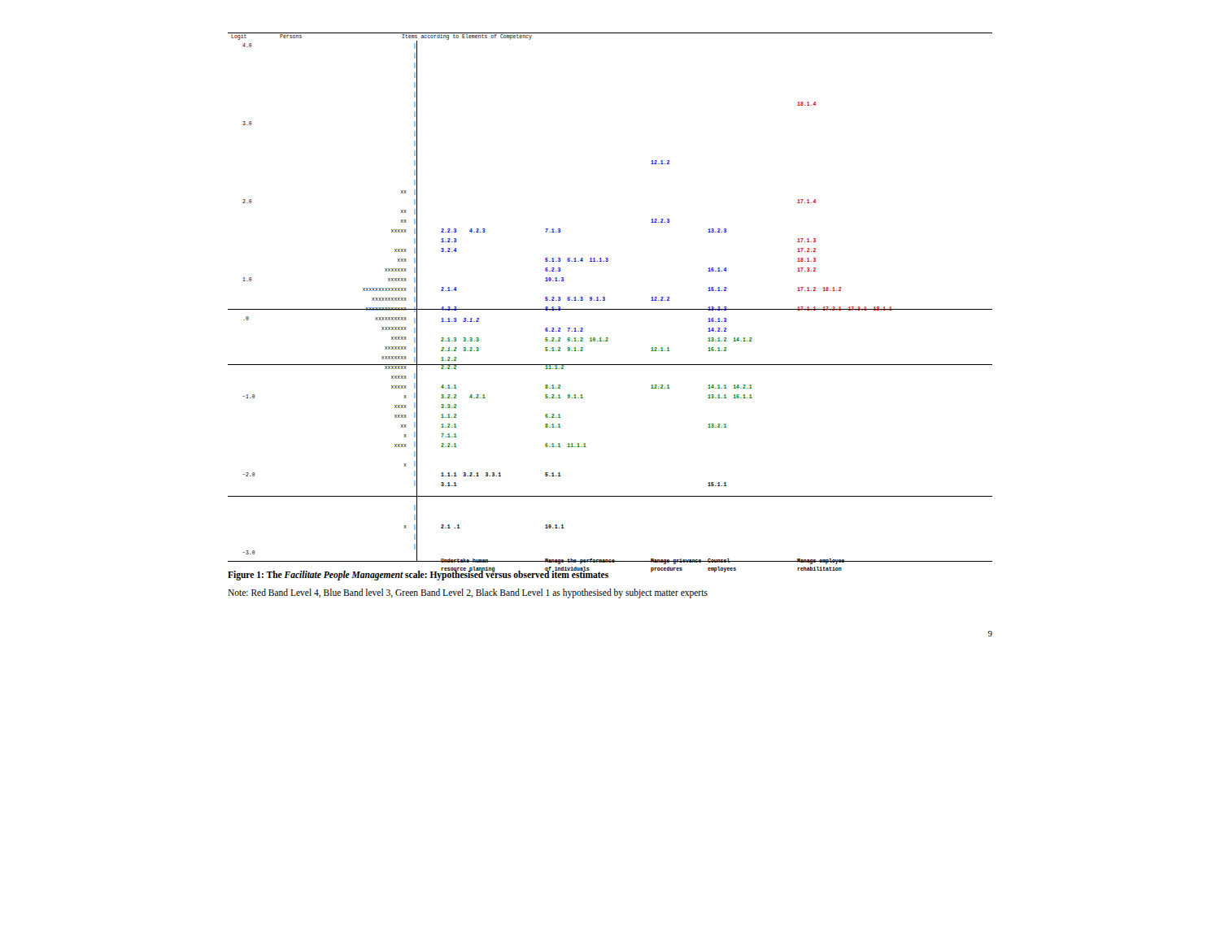Logit Persons Items according to Elements of Competency
4.0
3.0
2.0
1.0
.0
−1.0
−2.0
−3.0
|
|
|
|
|
|
|
|
|
|
|
|
|
|
|
|
|
|
|
|
|
|
|
|
|
|
|
|
|
|
|
|
|
|
|
|
|
|
|
|
|
|
|
|
|
|
|
|
|
|
xx
xx
xx
xxxxx
xxxx
xxx
xxxxxxx
xxxxxx
xxxxxxxxxxxxxx
xxxxxxxxxxx
xxxxxxxxxxxxx
xxxxxxxxxx
xxxxxxxx
xxxxx
xxxxxxx
xxxxxxxx
xxxxxxx
xxxxx
xxxxx
x
xxxx
xxxx
xx
x
xxxx
x
x
18.1.4
12.1.2
17.1.4
12.2.3
2.2.3 4.2.3
7.1.3
13.2.3
1.2.3
17.1.3
3.2.4
17.2.2
5.1.3 6.1.4 11.1.3
18.1.3
6.2.3
16.1.4
17.3.2
10.1.3
2.1.4
15.1.2
17.1.2 18.1.2
5.2.3 6.1.3 9.1.3
12.2.2
4.2.2
8.1.3
13.2.2
17.1.1 17.2.1 17.3.1 18.1.1
1.1.3 3.1.2
16.1.3
6.2.2 7.1.2
14.2.2
2.1.3 3.3.3
5.2.2 6.1.2 10.1.2
13.1.2 14.1.2
2.1.2 3.2.3
5.1.2 9.1.2
12.1.1
16.1.2
1.2.2
2.2.2
11.1.2
4.1.1
8.1.2
12.2.1
14.1.1 14.2.1
3.2.2 4.2.1
5.2.1 9.1.1
13.1.1 16.1.1
3.3.2
1.1.2
6.2.1
1.2.1
8.1.1
13.2.1
7.1.1
2.2.1
6.1.1 11.1.1
1.1.1 3.2.1 3.3.1
5.1.1
3.1.1
15.1.1
2.1 .1
10.1.1
Undertake human Manage the performance Manage grievance Counsel Manage employee resource planning of individuals procedures employees rehabilitation
Figure 1: The Facilitate People Management scale: Hypothesised versus observed item estimates
Note: Red Band Level 4, Blue Band level 3, Green Band Level 2, Black Band Level 1 as hypothesised by subject matter experts
9